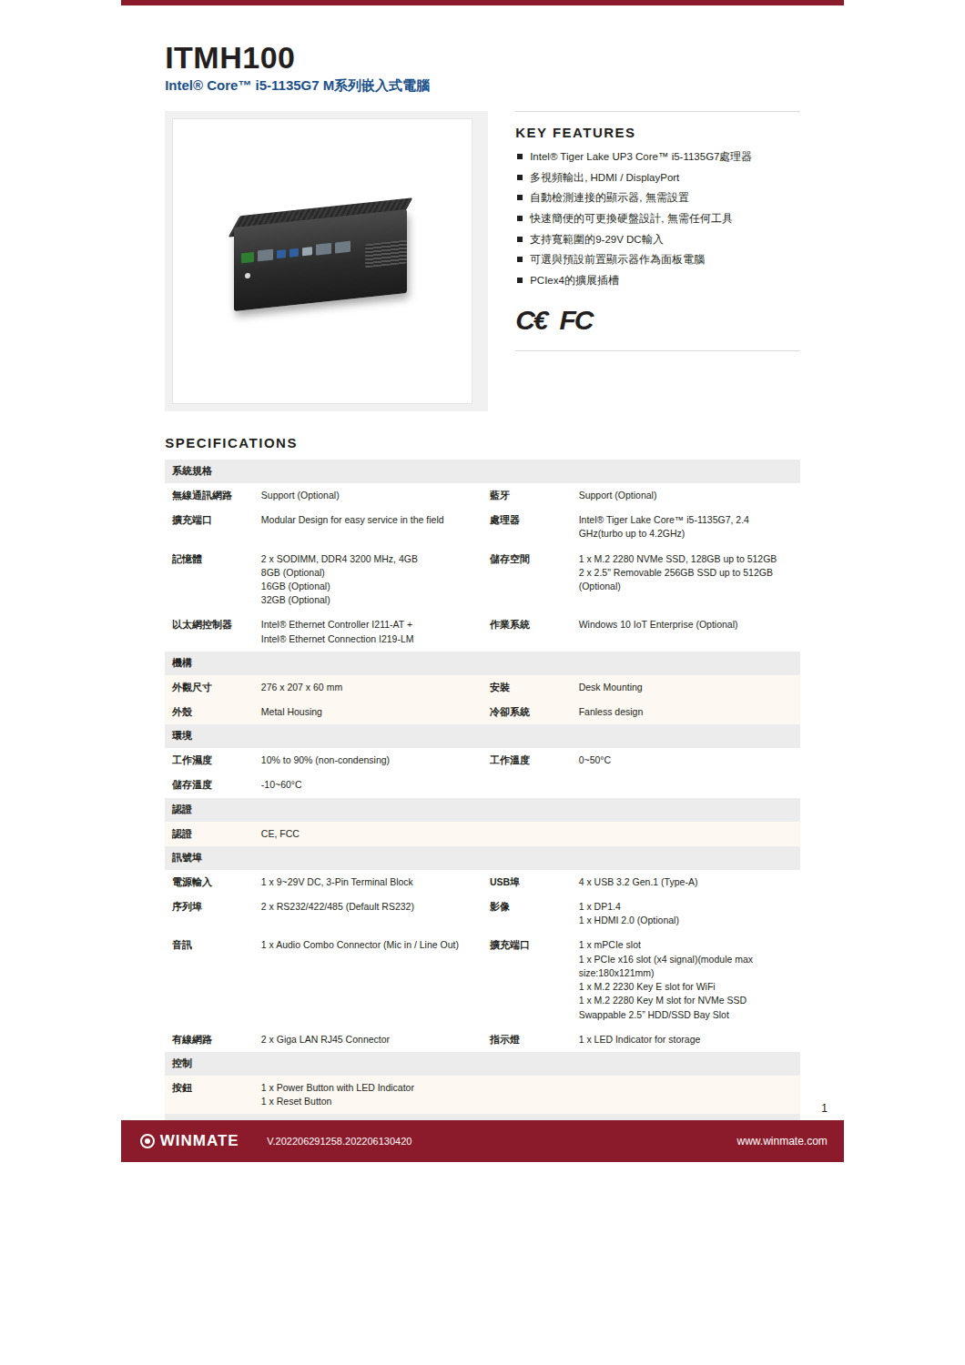ITMH100
Intel® Core™ i5-1135G7 M系列嵌入式電腦
KEY FEATURES
Intel® Tiger Lake UP3 Core™ i5-1135G7處理器
多視頻輸出, HDMI / DisplayPort
自動檢測連接的顯示器, 無需設置
快速簡便的可更換硬盤設計, 無需任何工具
支持寬範圍的9-29V DC輸入
可選與預設前置顯示器作為面板電腦
PCIex4的擴展插槽
C€ FC
SPECIFICATIONS
| 系統規格 |
| 無線通訊網路 | Support (Optional) | 藍牙 | Support (Optional) |
| 擴充端口 | Modular Design for easy service in the field | 處理器 | Intel® Tiger Lake Core™ i5-1135G7, 2.4 GHz(turbo up to 4.2GHz) |
| 記憶體 | 2 x SODIMM, DDR4 3200 MHz, 4GB 8GB (Optional) 16GB (Optional) 32GB (Optional) | 儲存空間 | 1 x M.2 2280 NVMe SSD, 128GB up to 512GB 2 x 2.5" Removable 256GB SSD up to 512GB (Optional) |
| 以太網控制器 | Intel® Ethernet Controller I211-AT + Intel® Ethernet Connection I219-LM | 作業系統 | Windows 10 IoT Enterprise (Optional) |
| 機構 |
| 外觀尺寸 | 276 x 207 x 60 mm | 安裝 | Desk Mounting |
| 外殼 | Metal Housing | 冷卻系統 | Fanless design |
| 環境 |
| 工作濕度 | 10% to 90% (non-condensing) | 工作溫度 | 0~50°C |
| 儲存溫度 | -10~60°C | | |
| 認證 |
| 認證 | CE, FCC |
| 訊號埠 |
| 電源輸入 | 1 x 9~29V DC, 3-Pin Terminal Block | USB埠 | 4 x USB 3.2 Gen.1 (Type-A) |
| 序列埠 | 2 x RS232/422/485 (Default RS232) | 影像 | 1 x DP1.4 1 x HDMI 2.0 (Optional) |
| 音訊 | 1 x Audio Combo Connector (Mic in / Line Out) | 擴充端口 | 1 x mPCIe slot 1 x PCIe x16 slot (x4 signal)(module max size:180x121mm) 1 x M.2 2230 Key E slot for WiFi 1 x M.2 2280 Key M slot for NVMe SSD Swappable 2.5” HDD/SSD Bay Slot |
| 有線網路 | 2 x Giga LAN RJ45 Connector | 指示燈 | 1 x LED Indicator for storage |
| 控制 |
| 按鈕 | 1 x Power Button with LED Indicator 1 x Reset Button |
| 配件 |
| 配件 | 100~240V AC to DC Adapter |
1
WINMATE
V.202206291258.202206130420
www.winmate.com